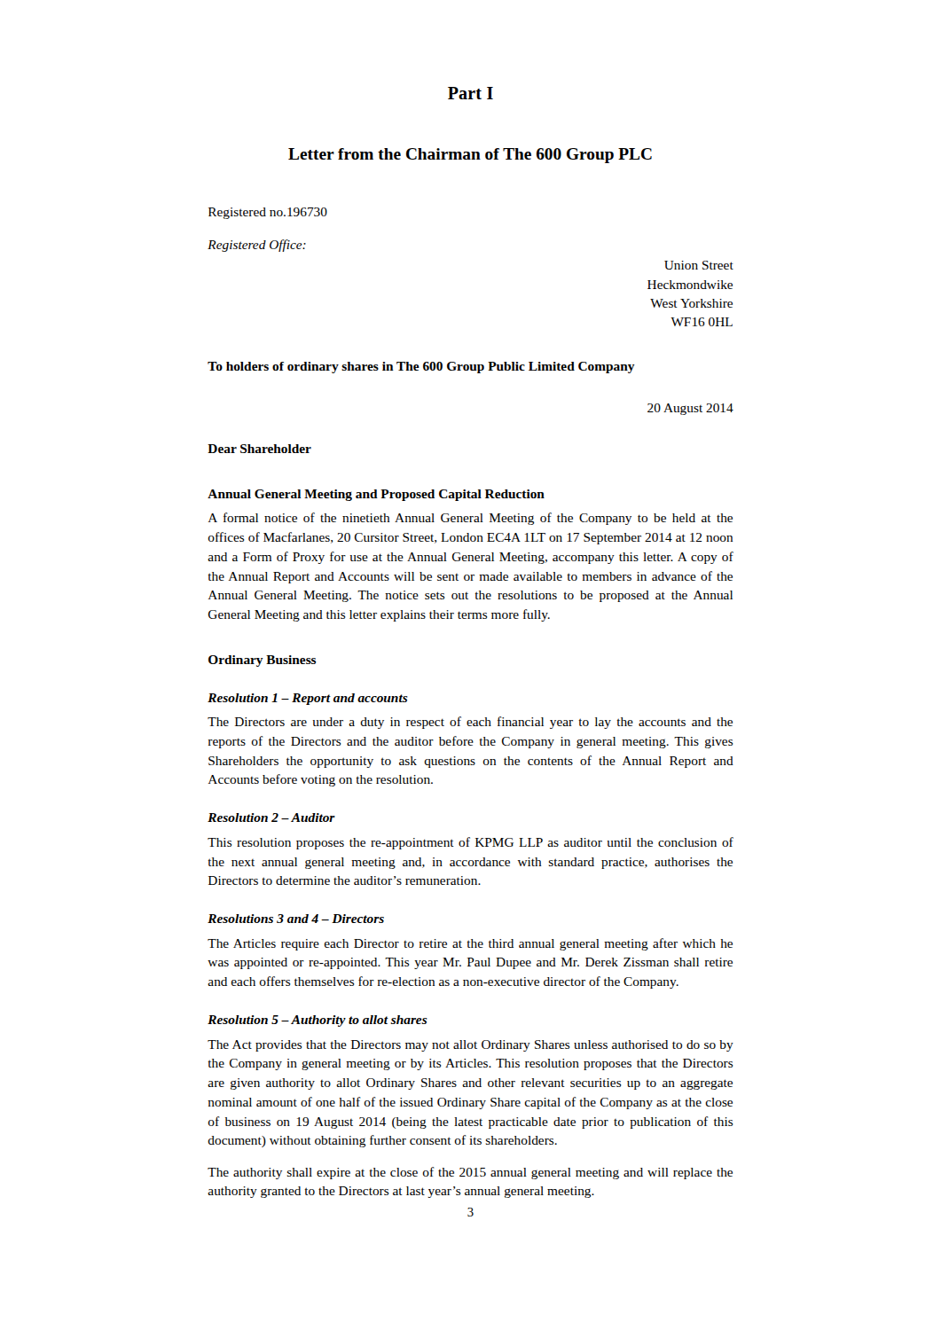Part I
Letter from the Chairman of The 600 Group PLC
Registered no.196730
Registered Office:
Union Street
Heckmondwike
West Yorkshire
WF16 0HL
To holders of ordinary shares in The 600 Group Public Limited Company
20 August 2014
Dear Shareholder
Annual General Meeting and Proposed Capital Reduction
A formal notice of the ninetieth Annual General Meeting of the Company to be held at the offices of Macfarlanes, 20 Cursitor Street, London EC4A 1LT on 17 September 2014 at 12 noon and a Form of Proxy for use at the Annual General Meeting, accompany this letter. A copy of the Annual Report and Accounts will be sent or made available to members in advance of the Annual General Meeting. The notice sets out the resolutions to be proposed at the Annual General Meeting and this letter explains their terms more fully.
Ordinary Business
Resolution 1 – Report and accounts
The Directors are under a duty in respect of each financial year to lay the accounts and the reports of the Directors and the auditor before the Company in general meeting. This gives Shareholders the opportunity to ask questions on the contents of the Annual Report and Accounts before voting on the resolution.
Resolution 2 – Auditor
This resolution proposes the re-appointment of KPMG LLP as auditor until the conclusion of the next annual general meeting and, in accordance with standard practice, authorises the Directors to determine the auditor’s remuneration.
Resolutions 3 and 4 – Directors
The Articles require each Director to retire at the third annual general meeting after which he was appointed or re-appointed. This year Mr. Paul Dupee and Mr. Derek Zissman shall retire and each offers themselves for re-election as a non-executive director of the Company.
Resolution 5 – Authority to allot shares
The Act provides that the Directors may not allot Ordinary Shares unless authorised to do so by the Company in general meeting or by its Articles. This resolution proposes that the Directors are given authority to allot Ordinary Shares and other relevant securities up to an aggregate nominal amount of one half of the issued Ordinary Share capital of the Company as at the close of business on 19 August 2014 (being the latest practicable date prior to publication of this document) without obtaining further consent of its shareholders.
The authority shall expire at the close of the 2015 annual general meeting and will replace the authority granted to the Directors at last year’s annual general meeting.
3